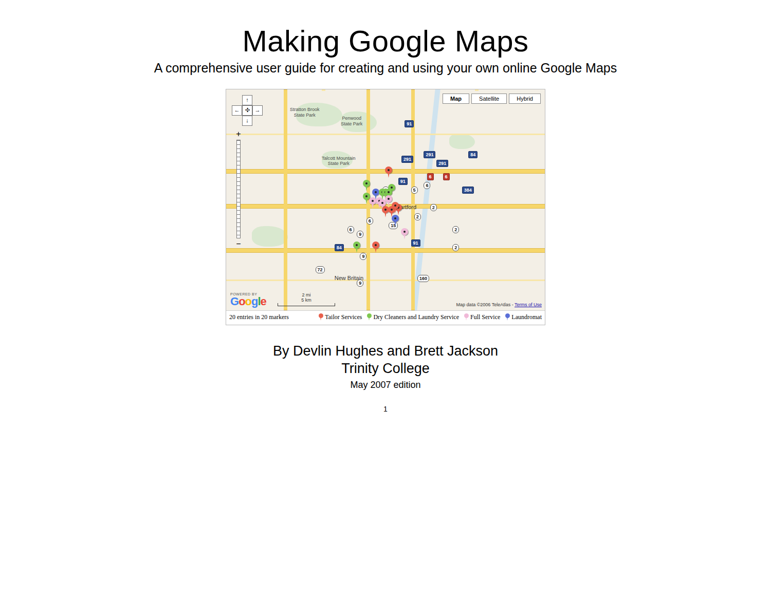Making Google Maps
A comprehensive user guide for creating and using your own online Google Maps
Stratton Brook
State Park
Penwood
State Park
Talcott Mountain
State Park
Hartford
New Britain
91
91
91
291
291
291
84
84
384
6
6
6
6
6
6
5
2
2
2
2
9
9
9
72
160
15
Map Satellite Hybrid
↑
←✣→
↓
+
−
2 mi
5 km
POWERED BY
Google
Map data ©2006 TeleAtlas - Terms of Use
20 entries in 20 markers Tailor Services Dry Cleaners and Laundry Service Full Service Laundromat
By Devlin Hughes and Brett Jackson
Trinity College May 2007 edition
1